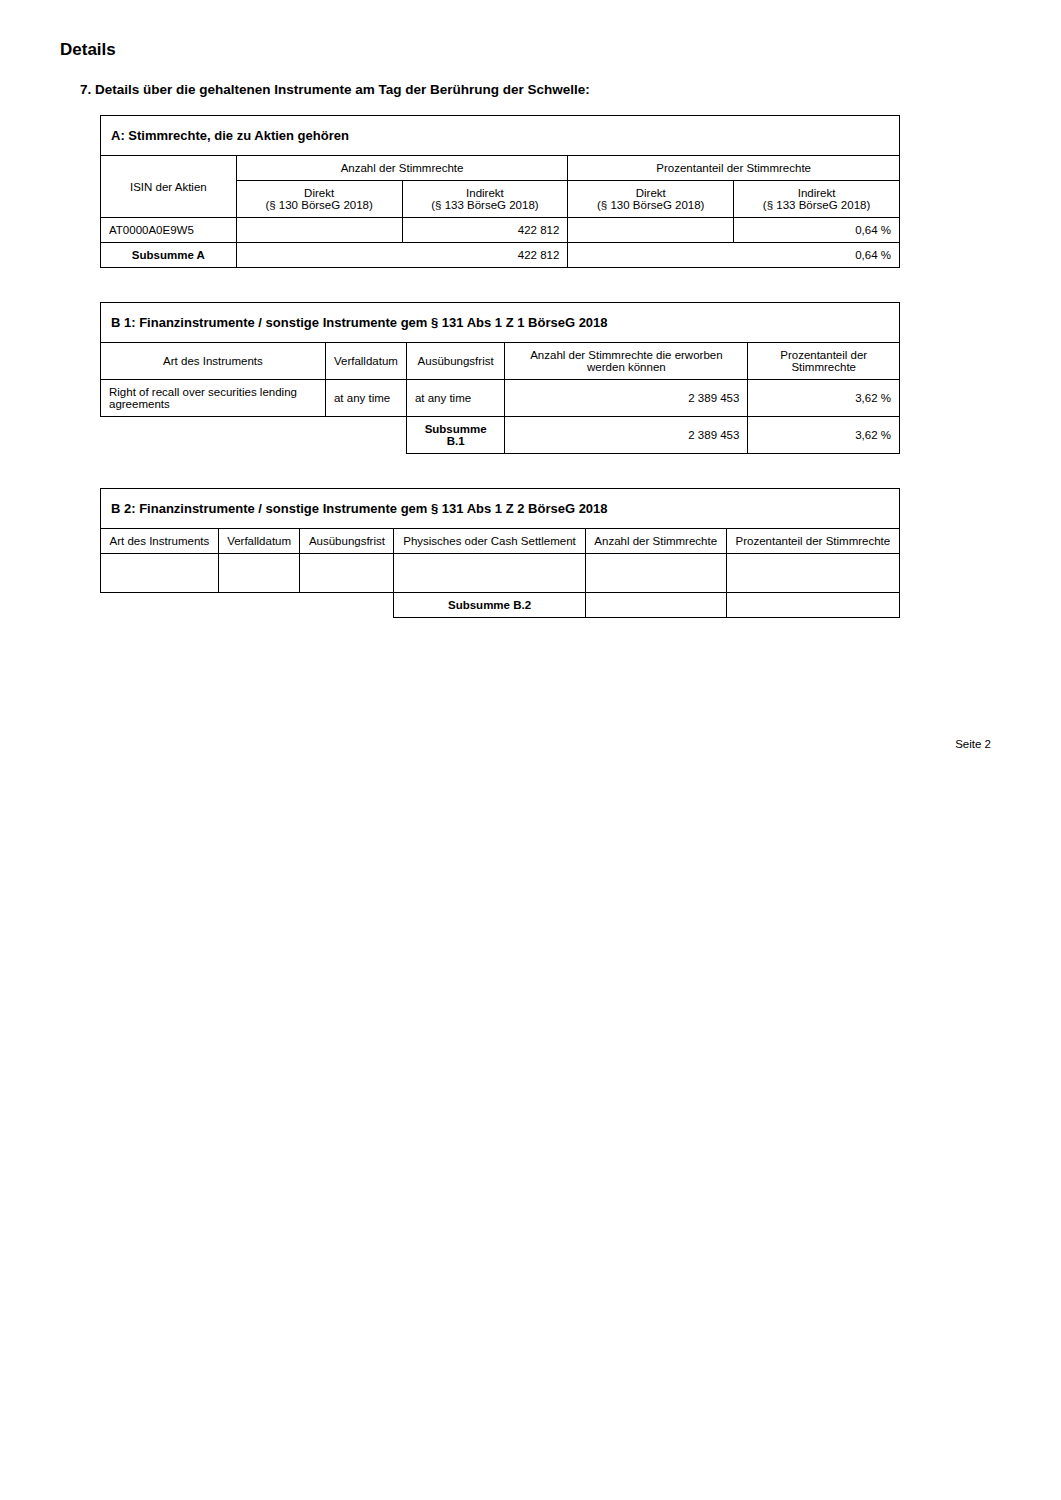Details
7. Details über die gehaltenen Instrumente am Tag der Berührung der Schwelle:
A: Stimmrechte, die zu Aktien gehören
| ISIN der Aktien | Anzahl der Stimmrechte | Prozentanteil der Stimmrechte |
| --- | --- | --- |
| Direkt (§ 130 BörseG 2018) | Indirekt (§ 133 BörseG 2018) | Direkt (§ 130 BörseG 2018) | Indirekt (§ 133 BörseG 2018) |
| AT0000A0E9W5 | | 422 812 | | 0,64 % |
| Subsumme A | 422 812 | 0,64 % |
B 1: Finanzinstrumente / sonstige Instrumente gem § 131 Abs 1 Z 1 BörseG 2018
| Art des Instruments | Verfalldatum | Ausübungsfrist | Anzahl der Stimmrechte die erworben werden können | Prozentanteil der Stimmrechte |
| --- | --- | --- | --- | --- |
| Right of recall over securities lending agreements | at any time | at any time | 2 389 453 | 3,62 % |
| | Subsumme B.1 | 2 389 453 | 3,62 % |
B 2: Finanzinstrumente / sonstige Instrumente gem § 131 Abs 1 Z 2 BörseG 2018
| Art des Instruments | Verfalldatum | Ausübungsfrist | Physisches oder Cash Settlement | Anzahl der Stimmrechte | Prozentanteil der Stimmrechte |
| --- | --- | --- | --- | --- | --- |
| | Subsumme B.2 | | |
Seite 2